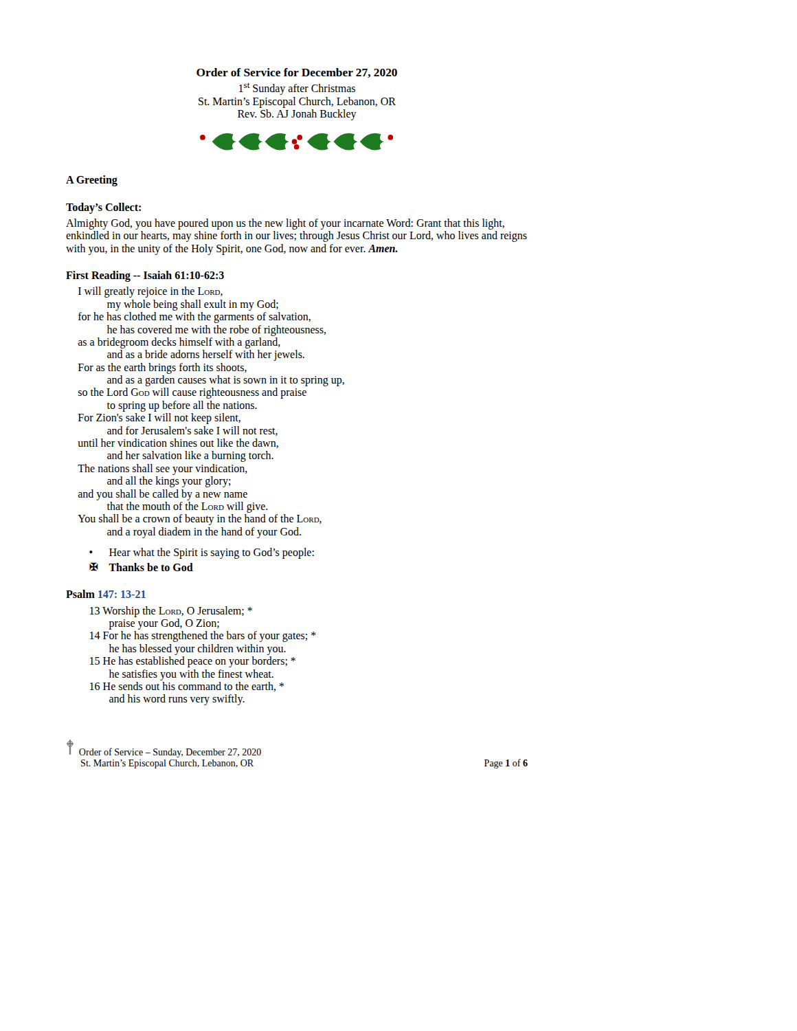Order of Service for December 27, 2020
1st Sunday after Christmas
St. Martin’s Episcopal Church, Lebanon, OR
Rev. Sb. AJ Jonah Buckley
A Greeting
Today’s Collect:
Almighty God, you have poured upon us the new light of your incarnate Word: Grant that this light, enkindled in our hearts, may shine forth in our lives; through Jesus Christ our Lord, who lives and reigns with you, in the unity of the Holy Spirit, one God, now and for ever. Amen.
First Reading -- Isaiah 61:10-62:3
I will greatly rejoice in the Lord, my whole being shall exult in my God; for he has clothed me with the garments of salvation, he has covered me with the robe of righteousness, as a bridegroom decks himself with a garland, and as a bride adorns herself with her jewels. For as the earth brings forth its shoots, and as a garden causes what is sown in it to spring up, so the Lord God will cause righteousness and praise to spring up before all the nations. For Zion's sake I will not keep silent, and for Jerusalem's sake I will not rest, until her vindication shines out like the dawn, and her salvation like a burning torch. The nations shall see your vindication, and all the kings your glory; and you shall be called by a new name that the mouth of the Lord will give. You shall be a crown of beauty in the hand of the Lord, and a royal diadem in the hand of your God.
Hear what the Spirit is saying to God’s people:
Thanks be to God
Psalm 147: 13-21
13 Worship the Lord, O Jerusalem; * praise your God, O Zion; 14 For he has strengthened the bars of your gates; * he has blessed your children within you. 15 He has established peace on your borders; * he satisfies you with the finest wheat. 16 He sends out his command to the earth, * and his word runs very swiftly.
| Order of Service – Sunday, December 27, 2020 | |
| St. Martin’s Episcopal Church, Lebanon, OR | Page 1 of 6 |